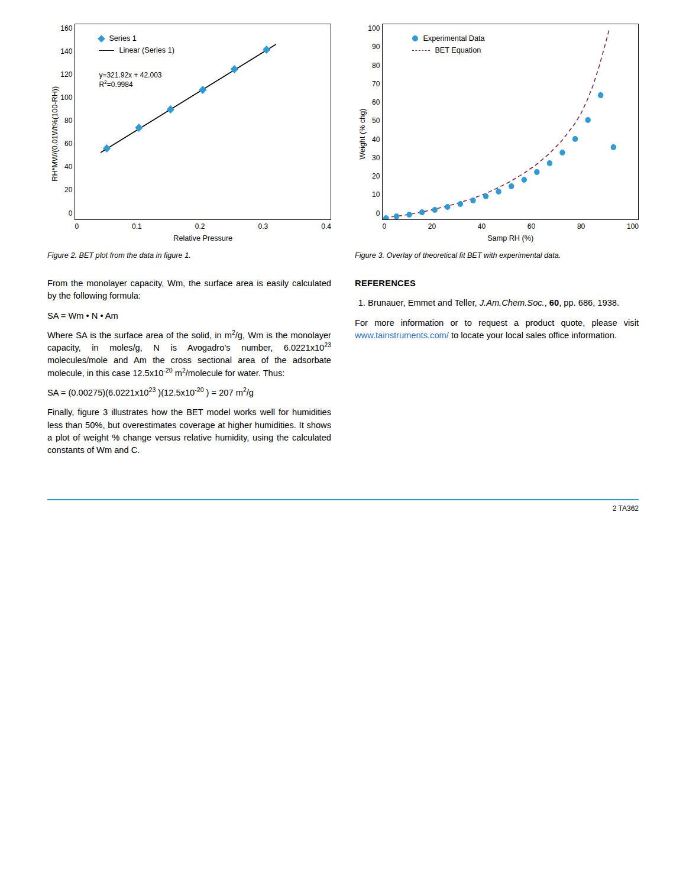RH*MW/(0.01Wt%(100-RH))
160 140 120 100 80 60 40 20 0
Series 1
Linear (Series 1)
y=321.92x + 42.003
R2=0.9984
0 0.1 0.2 0.3 0.4
Relative Pressure
Figure 2. BET plot from the data in figure 1.
Weight (% chg)
100 90 80 70 60 50 40 30 20 10 0
Experimental Data
BET Equation
0 20 40 60 80 100
Samp RH (%)
Figure 3. Overlay of theoretical fit BET with experimental data.
From the monolayer capacity, Wm, the surface area is easily calculated by the following formula:
SA = Wm • N • Am
Where SA is the surface area of the solid, in m2/g, Wm is the monolayer capacity, in moles/g, N is Avogadro’s number, 6.0221x1023 molecules/mole and Am the cross sectional area of the adsorbate molecule, in this case 12.5x10-20 m2/molecule for water. Thus:
SA = (0.00275)(6.0221x1023 )(12.5x10-20 ) = 207 m2/g
Finally, figure 3 illustrates how the BET model works well for humidities less than 50%, but overestimates coverage at higher humidities. It shows a plot of weight % change versus relative humidity, using the calculated constants of Wm and C.
REFERENCES
Brunauer, Emmet and Teller, J.Am.Chem.Soc., 60, pp. 686, 1938.
For more information or to request a product quote, please visit www.tainstruments.com/ to locate your local sales office information.
2 TA362